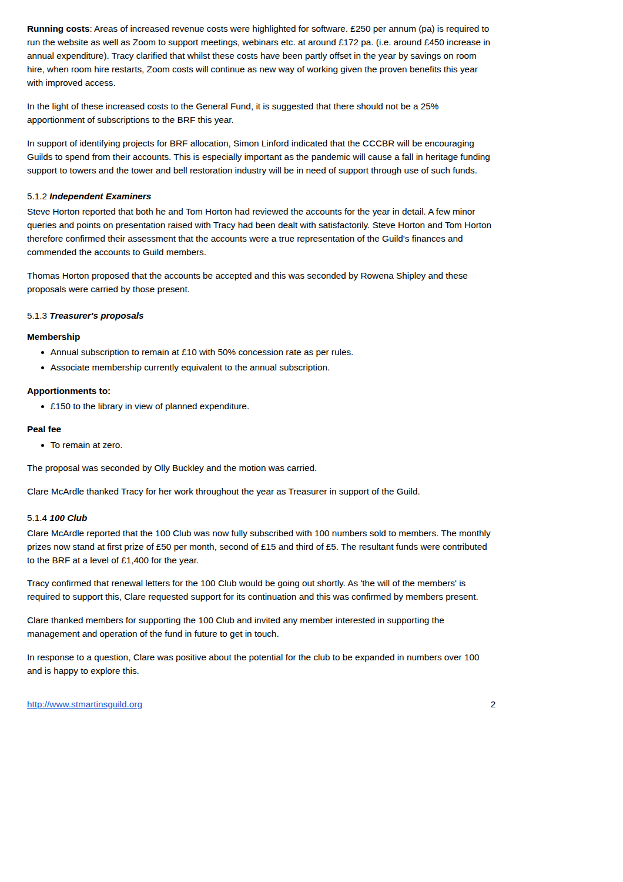Running costs: Areas of increased revenue costs were highlighted for software. £250 per annum (pa) is required to run the website as well as Zoom to support meetings, webinars etc. at around £172 pa. (i.e. around £450 increase in annual expenditure). Tracy clarified that whilst these costs have been partly offset in the year by savings on room hire, when room hire restarts, Zoom costs will continue as new way of working given the proven benefits this year with improved access.
In the light of these increased costs to the General Fund, it is suggested that there should not be a 25% apportionment of subscriptions to the BRF this year.
In support of identifying projects for BRF allocation, Simon Linford indicated that the CCCBR will be encouraging Guilds to spend from their accounts. This is especially important as the pandemic will cause a fall in heritage funding support to towers and the tower and bell restoration industry will be in need of support through use of such funds.
5.1.2 Independent Examiners
Steve Horton reported that both he and Tom Horton had reviewed the accounts for the year in detail. A few minor queries and points on presentation raised with Tracy had been dealt with satisfactorily. Steve Horton and Tom Horton therefore confirmed their assessment that the accounts were a true representation of the Guild's finances and commended the accounts to Guild members.
Thomas Horton proposed that the accounts be accepted and this was seconded by Rowena Shipley and these proposals were carried by those present.
5.1.3 Treasurer's proposals
Membership
Annual subscription to remain at £10 with 50% concession rate as per rules.
Associate membership currently equivalent to the annual subscription.
Apportionments to:
£150 to the library in view of planned expenditure.
Peal fee
To remain at zero.
The proposal was seconded by Olly Buckley and the motion was carried.
Clare McArdle thanked Tracy for her work throughout the year as Treasurer in support of the Guild.
5.1.4 100 Club
Clare McArdle reported that the 100 Club was now fully subscribed with 100 numbers sold to members. The monthly prizes now stand at first prize of £50 per month, second of £15 and third of £5. The resultant funds were contributed to the BRF at a level of £1,400 for the year.
Tracy confirmed that renewal letters for the 100 Club would be going out shortly. As 'the will of the members' is required to support this, Clare requested support for its continuation and this was confirmed by members present.
Clare thanked members for supporting the 100 Club and invited any member interested in supporting the management and operation of the fund in future to get in touch.
In response to a question, Clare was positive about the potential for the club to be expanded in numbers over 100 and is happy to explore this.
http://www.stmartinsguild.org 2